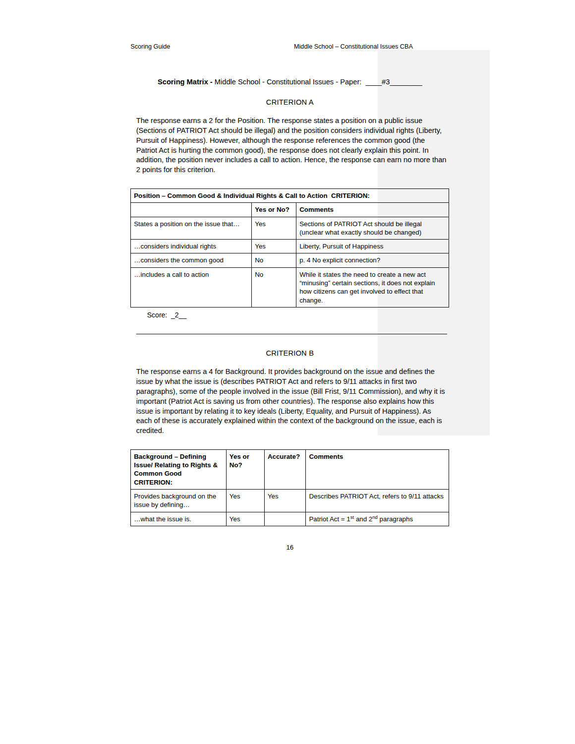Scoring Guide Middle School – Constitutional Issues CBA
Scoring Matrix - Middle School - Constitutional Issues - Paper: ____#3________
CRITERION A
The response earns a 2 for the Position. The response states a position on a public issue (Sections of PATRIOT Act should be illegal) and the position considers individual rights (Liberty, Pursuit of Happiness). However, although the response references the common good (the Patriot Act is hurting the common good), the response does not clearly explain this point. In addition, the position never includes a call to action. Hence, the response can earn no more than 2 points for this criterion.
| Position – Common Good & Individual Rights & Call to Action CRITERION: |
| | Yes or No? | Comments |
| States a position on the issue that… | Yes | Sections of PATRIOT Act should be illegal (unclear what exactly should be changed) |
| …considers individual rights | Yes | Liberty, Pursuit of Happiness |
| …considers the common good | No | p. 4 No explicit connection? |
| …includes a call to action | No | While it states the need to create a new act “minusing” certain sections, it does not explain how citizens can get involved to effect that change. |
Score: _2__
CRITERION B
The response earns a 4 for Background. It provides background on the issue and defines the issue by what the issue is (describes PATRIOT Act and refers to 9/11 attacks in first two paragraphs), some of the people involved in the issue (Bill Frist, 9/11 Commission), and why it is important (Patriot Act is saving us from other countries). The response also explains how this issue is important by relating it to key ideals (Liberty, Equality, and Pursuit of Happiness). As each of these is accurately explained within the context of the background on the issue, each is credited.
| Background – Defining Issue/ Relating to Rights & Common Good CRITERION: | Yes or No? | Accurate? | Comments |
| Provides background on the issue by defining… | Yes | Yes | Describes PATRIOT Act, refers to 9/11 attacks |
| …what the issue is. | Yes | | Patriot Act = 1 st and 2 nd paragraphs |
16